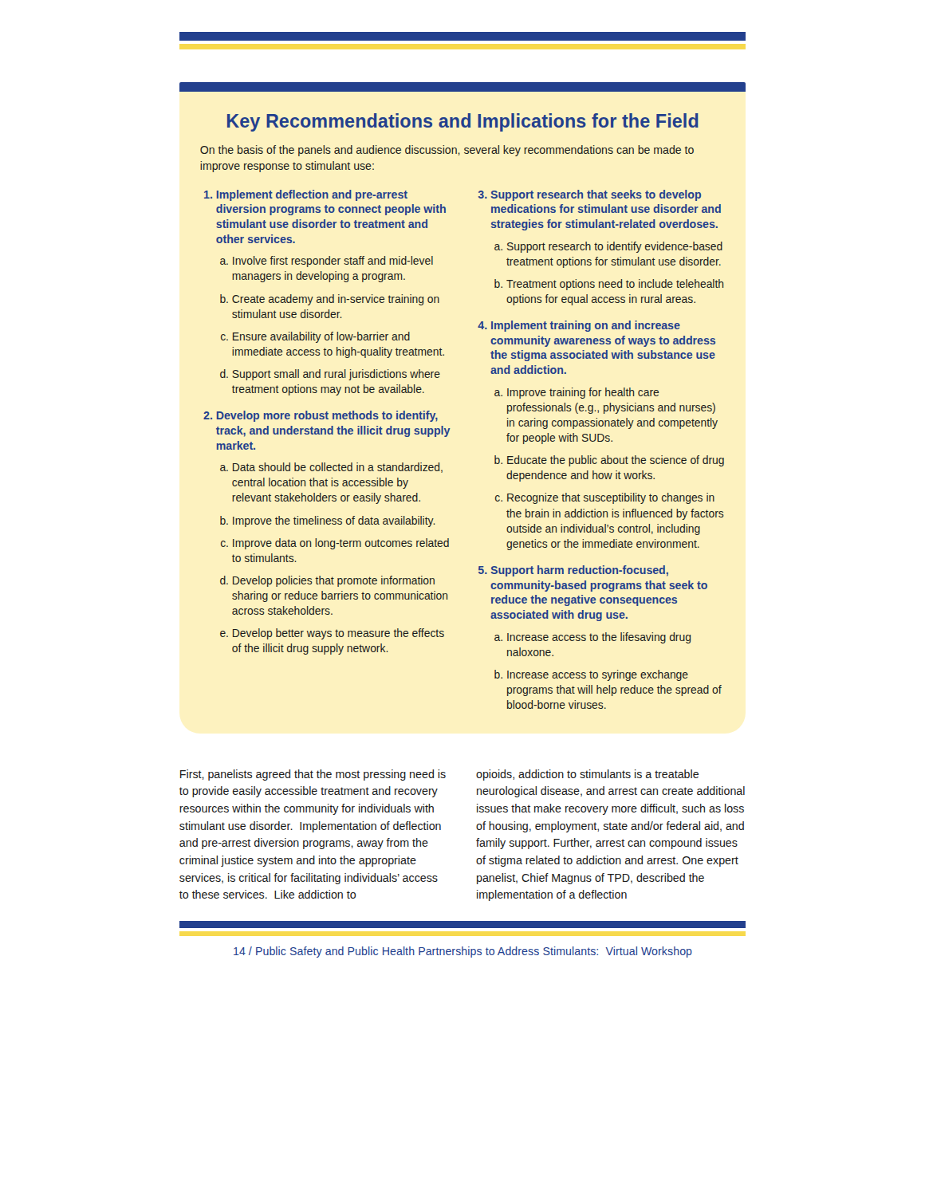Key Recommendations and Implications for the Field
On the basis of the panels and audience discussion, several key recommendations can be made to improve response to stimulant use:
Implement deflection and pre-arrest diversion programs to connect people with stimulant use disorder to treatment and other services.
Involve first responder staff and mid-level managers in developing a program.
Create academy and in-service training on stimulant use disorder.
Ensure availability of low-barrier and immediate access to high-quality treatment.
Support small and rural jurisdictions where treatment options may not be available.
Develop more robust methods to identify, track, and understand the illicit drug supply market.
Data should be collected in a standardized, central location that is accessible by relevant stakeholders or easily shared.
Improve the timeliness of data availability.
Improve data on long-term outcomes related to stimulants.
Develop policies that promote information sharing or reduce barriers to communication across stakeholders.
Develop better ways to measure the effects of the illicit drug supply network.
Support research that seeks to develop medications for stimulant use disorder and strategies for stimulant-related overdoses.
Support research to identify evidence-based treatment options for stimulant use disorder.
Treatment options need to include telehealth options for equal access in rural areas.
Implement training on and increase community awareness of ways to address the stigma associated with substance use and addiction.
Improve training for health care professionals (e.g., physicians and nurses) in caring compassionately and competently for people with SUDs.
Educate the public about the science of drug dependence and how it works.
Recognize that susceptibility to changes in the brain in addiction is influenced by factors outside an individual’s control, including genetics or the immediate environment.
Support harm reduction-focused, community-based programs that seek to reduce the negative consequences associated with drug use.
Increase access to the lifesaving drug naloxone.
Increase access to syringe exchange programs that will help reduce the spread of blood-borne viruses.
First, panelists agreed that the most pressing need is to provide easily accessible treatment and recovery resources within the community for individuals with stimulant use disorder. Implementation of deflection and pre-arrest diversion programs, away from the criminal justice system and into the appropriate services, is critical for facilitating individuals’ access to these services. Like addiction to
opioids, addiction to stimulants is a treatable neurological disease, and arrest can create additional issues that make recovery more difficult, such as loss of housing, employment, state and/or federal aid, and family support. Further, arrest can compound issues of stigma related to addiction and arrest. One expert panelist, Chief Magnus of TPD, described the implementation of a deflection
14 / Public Safety and Public Health Partnerships to Address Stimulants: Virtual Workshop